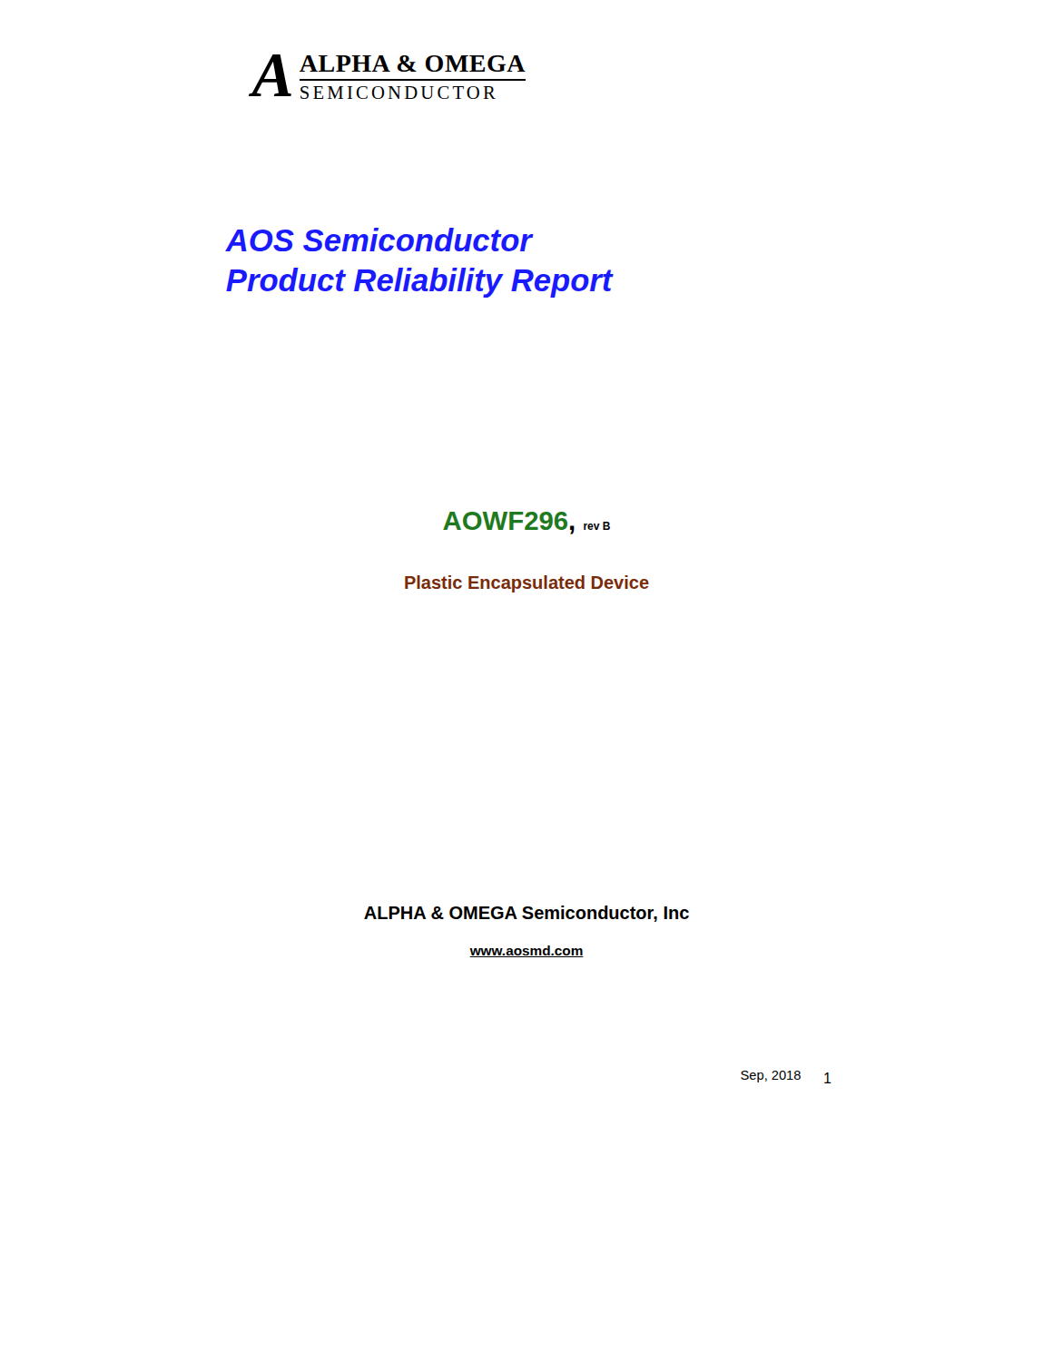| A | ALPHA & OMEGA SEMICONDUCTOR |
AOS Semiconductor
Product Reliability Report
AOWF296, rev B
Plastic Encapsulated Device
ALPHA & OMEGA Semiconductor, Inc
www.aosmd.com
Sep, 2018
1